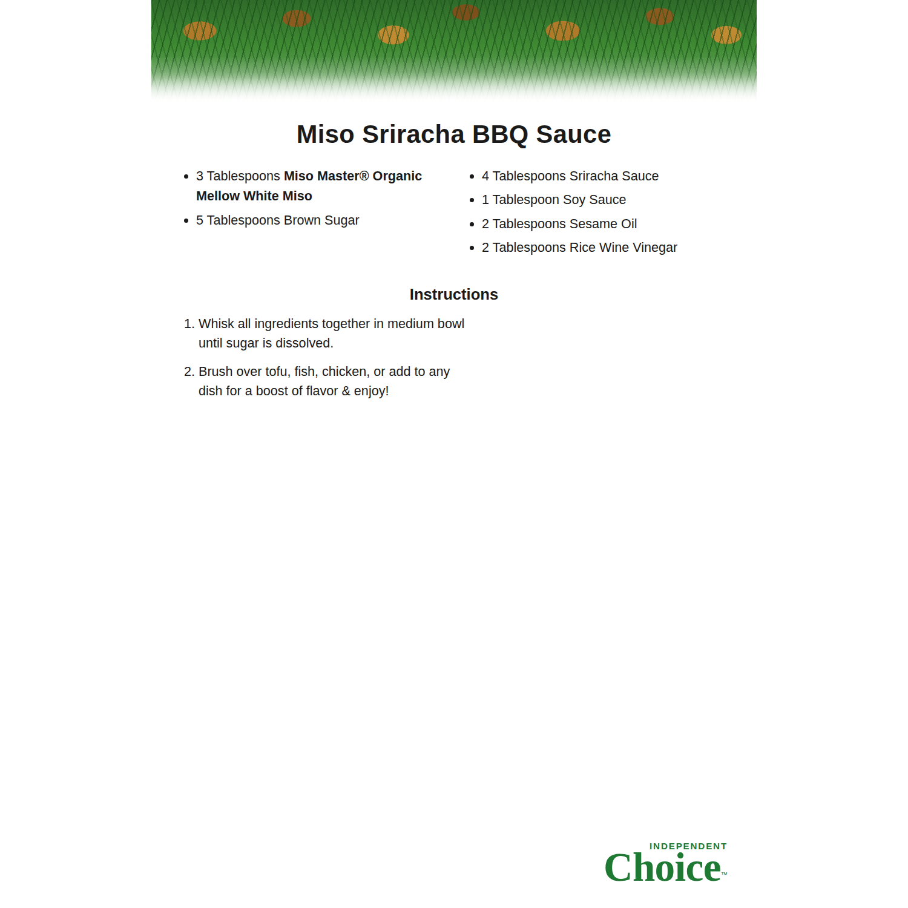Miso Sriracha BBQ Sauce
3 Tablespoons Miso Master® Organic Mellow White Miso
5 Tablespoons Brown Sugar
4 Tablespoons Sriracha Sauce
1 Tablespoon Soy Sauce
2 Tablespoons Sesame Oil
2 Tablespoons Rice Wine Vinegar
Instructions
Whisk all ingredients together in medium bowl until sugar is dissolved.
Brush over tofu, fish, chicken, or add to any dish for a boost of flavor & enjoy!
INDEPENDENT Choice™